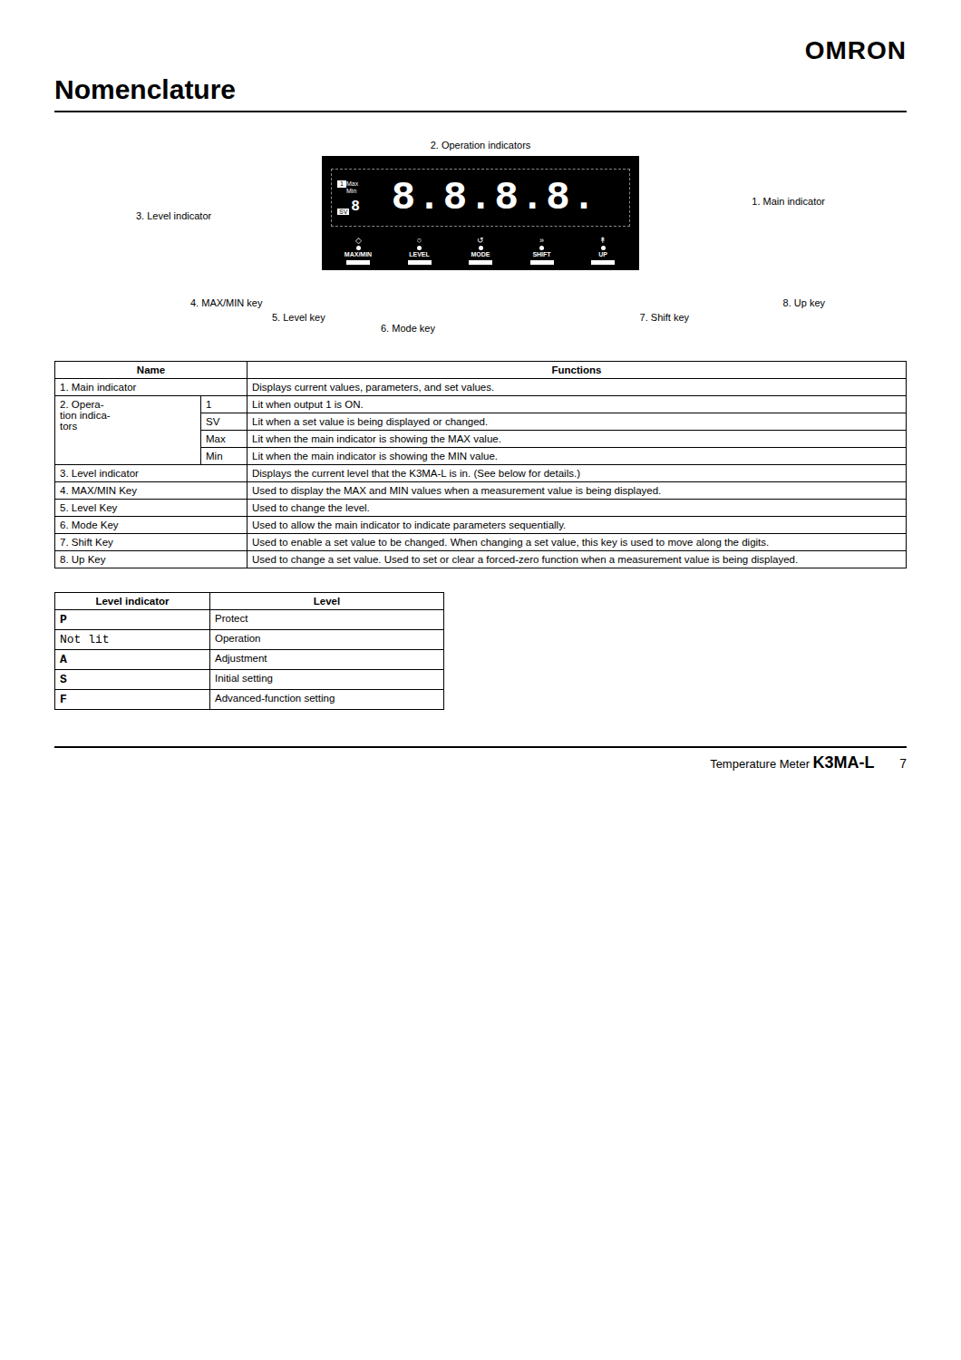OMRON
Nomenclature
2. Operation indicators
1
Max
Min
SV
8
8.8.8.8.
◇ MAX/MIN
○ LEVEL
↺ MODE
» SHIFT
↟ UP
1. Main indicator
3. Level indicator
4. MAX/MIN key
5. Level key
6. Mode key
7. Shift key
8. Up key
| Name | Functions |
| --- | --- |
| 1. Main indicator | Displays current values, parameters, and set values. |
| 2. Opera- tion indica- tors | 1 | Lit when output 1 is ON. |
| SV | Lit when a set value is being displayed or changed. |
| Max | Lit when the main indicator is showing the MAX value. |
| Min | Lit when the main indicator is showing the MIN value. |
| 3. Level indicator | Displays the current level that the K3MA-L is in. (See below for details.) |
| 4. MAX/MIN Key | Used to display the MAX and MIN values when a measurement value is being displayed. |
| 5. Level Key | Used to change the level. |
| 6. Mode Key | Used to allow the main indicator to indicate parameters sequentially. |
| 7. Shift Key | Used to enable a set value to be changed. When changing a set value, this key is used to move along the digits. |
| 8. Up Key | Used to change a set value. Used to set or clear a forced-zero function when a measurement value is being displayed. |
| Level indicator | Level |
| --- | --- |
| P | Protect |
| Not lit | Operation |
| A | Adjustment |
| S | Initial setting |
| F | Advanced-function setting |
Temperature Meter K3MA-L 7